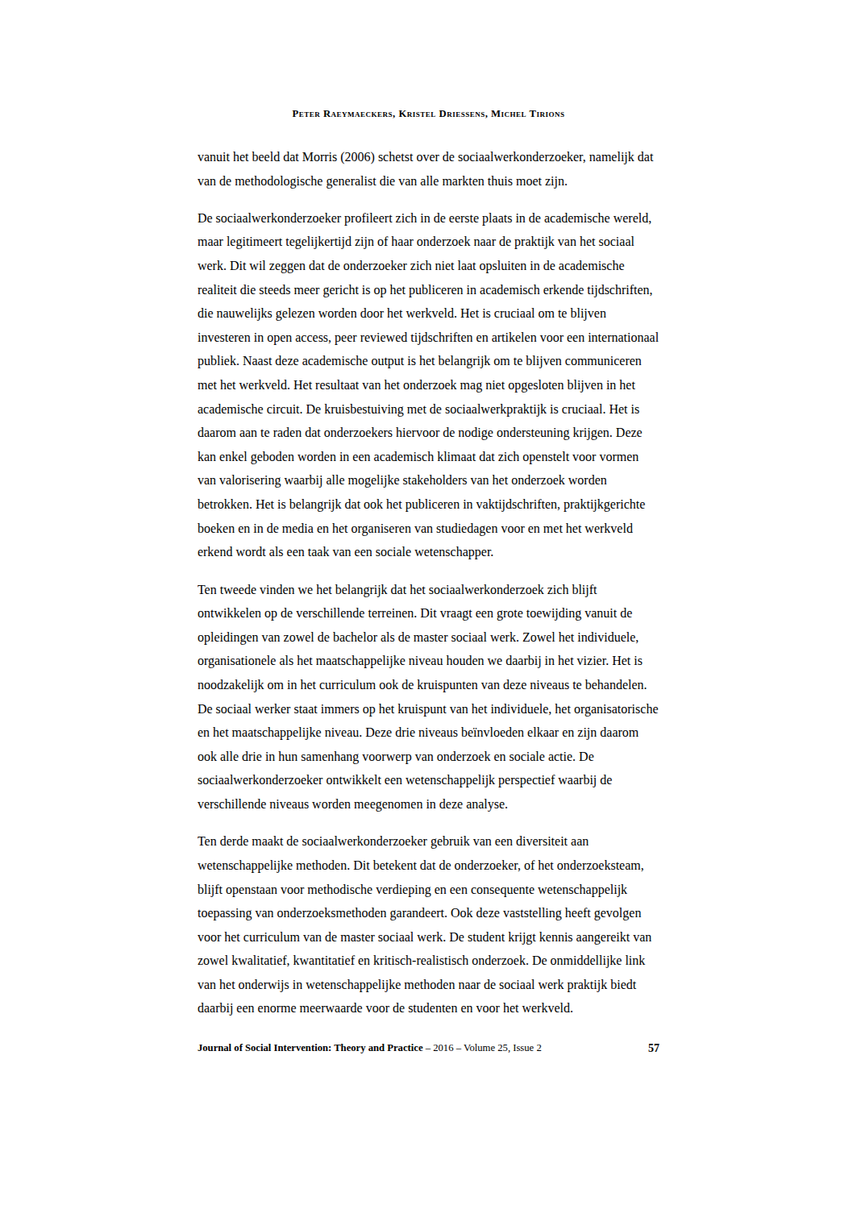Peter Raeymaeckers, Kristel Driessens, Michel Tirions
vanuit het beeld dat Morris (2006) schetst over de sociaalwerkonderzoeker, namelijk dat van de methodologische generalist die van alle markten thuis moet zijn.
De sociaalwerkonderzoeker profileert zich in de eerste plaats in de academische wereld, maar legitimeert tegelijkertijd zijn of haar onderzoek naar de praktijk van het sociaal werk. Dit wil zeggen dat de onderzoeker zich niet laat opsluiten in de academische realiteit die steeds meer gericht is op het publiceren in academisch erkende tijdschriften, die nauwelijks gelezen worden door het werkveld. Het is cruciaal om te blijven investeren in open access, peer reviewed tijdschriften en artikelen voor een internationaal publiek. Naast deze academische output is het belangrijk om te blijven communiceren met het werkveld. Het resultaat van het onderzoek mag niet opgesloten blijven in het academische circuit. De kruisbestuiving met de sociaalwerkpraktijk is cruciaal. Het is daarom aan te raden dat onderzoekers hiervoor de nodige ondersteuning krijgen. Deze kan enkel geboden worden in een academisch klimaat dat zich openstelt voor vormen van valorisering waarbij alle mogelijke stakeholders van het onderzoek worden betrokken. Het is belangrijk dat ook het publiceren in vaktijdschriften, praktijkgerichte boeken en in de media en het organiseren van studiedagen voor en met het werkveld erkend wordt als een taak van een sociale wetenschapper.
Ten tweede vinden we het belangrijk dat het sociaalwerkonderzoek zich blijft ontwikkelen op de verschillende terreinen. Dit vraagt een grote toewijding vanuit de opleidingen van zowel de bachelor als de master sociaal werk. Zowel het individuele, organisationele als het maatschappelijke niveau houden we daarbij in het vizier. Het is noodzakelijk om in het curriculum ook de kruispunten van deze niveaus te behandelen. De sociaal werker staat immers op het kruispunt van het individuele, het organisatorische en het maatschappelijke niveau. Deze drie niveaus beïnvloeden elkaar en zijn daarom ook alle drie in hun samenhang voorwerp van onderzoek en sociale actie. De sociaalwerkonderzoeker ontwikkelt een wetenschappelijk perspectief waarbij de verschillende niveaus worden meegenomen in deze analyse.
Ten derde maakt de sociaalwerkonderzoeker gebruik van een diversiteit aan wetenschappelijke methoden. Dit betekent dat de onderzoeker, of het onderzoeksteam, blijft openstaan voor methodische verdieping en een consequente wetenschappelijk toepassing van onderzoeksmethoden garandeert. Ook deze vaststelling heeft gevolgen voor het curriculum van de master sociaal werk. De student krijgt kennis aangereikt van zowel kwalitatief, kwantitatief en kritisch-realistisch onderzoek. De onmiddellijke link van het onderwijs in wetenschappelijke methoden naar de sociaal werk praktijk biedt daarbij een enorme meerwaarde voor de studenten en voor het werkveld.
57 Journal of Social Intervention: Theory and Practice – 2016 – Volume 25, Issue 2